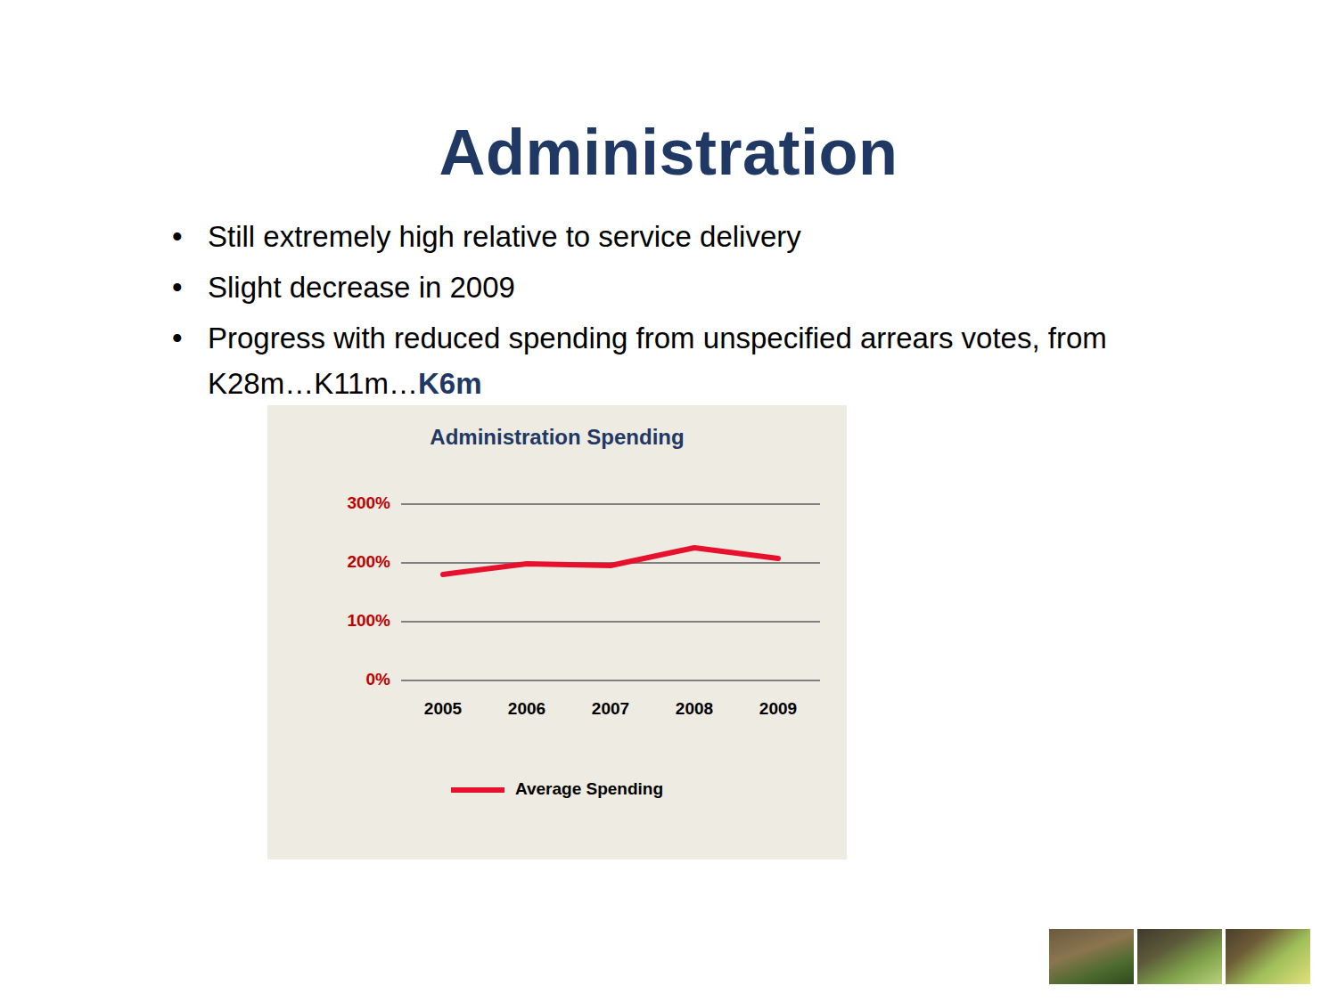Administration
Still extremely high relative to service delivery
Slight decrease in 2009
Progress with reduced spending from unspecified arrears votes, from K28m…K11m…K6m
Administration Spending
300%
200%
100%
0%
2005 2006 2007 2008 2009
Average Spending